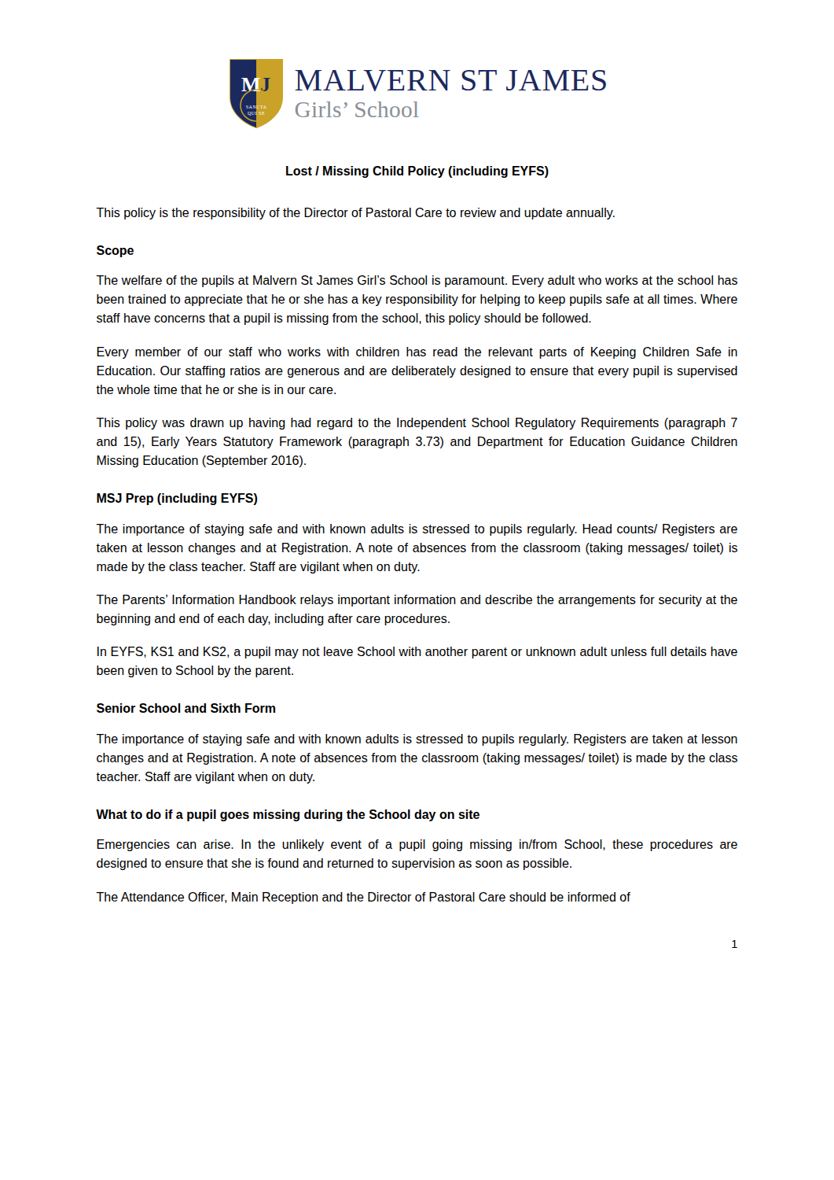M J SANCTA QUI SE
MALVERN ST JAMES
Girls’ School
Lost / Missing Child Policy (including EYFS)
This policy is the responsibility of the Director of Pastoral Care to review and update annually.
Scope
The welfare of the pupils at Malvern St James Girl’s School is paramount. Every adult who works at the school has been trained to appreciate that he or she has a key responsibility for helping to keep pupils safe at all times. Where staff have concerns that a pupil is missing from the school, this policy should be followed.
Every member of our staff who works with children has read the relevant parts of Keeping Children Safe in Education. Our staffing ratios are generous and are deliberately designed to ensure that every pupil is supervised the whole time that he or she is in our care.
This policy was drawn up having had regard to the Independent School Regulatory Requirements (paragraph 7 and 15), Early Years Statutory Framework (paragraph 3.73) and Department for Education Guidance Children Missing Education (September 2016).
MSJ Prep (including EYFS)
The importance of staying safe and with known adults is stressed to pupils regularly. Head counts/ Registers are taken at lesson changes and at Registration. A note of absences from the classroom (taking messages/ toilet) is made by the class teacher. Staff are vigilant when on duty.
The Parents’ Information Handbook relays important information and describe the arrangements for security at the beginning and end of each day, including after care procedures.
In EYFS, KS1 and KS2, a pupil may not leave School with another parent or unknown adult unless full details have been given to School by the parent.
Senior School and Sixth Form
The importance of staying safe and with known adults is stressed to pupils regularly. Registers are taken at lesson changes and at Registration. A note of absences from the classroom (taking messages/ toilet) is made by the class teacher. Staff are vigilant when on duty.
What to do if a pupil goes missing during the School day on site
Emergencies can arise. In the unlikely event of a pupil going missing in/from School, these procedures are designed to ensure that she is found and returned to supervision as soon as possible.
The Attendance Officer, Main Reception and the Director of Pastoral Care should be informed of
1